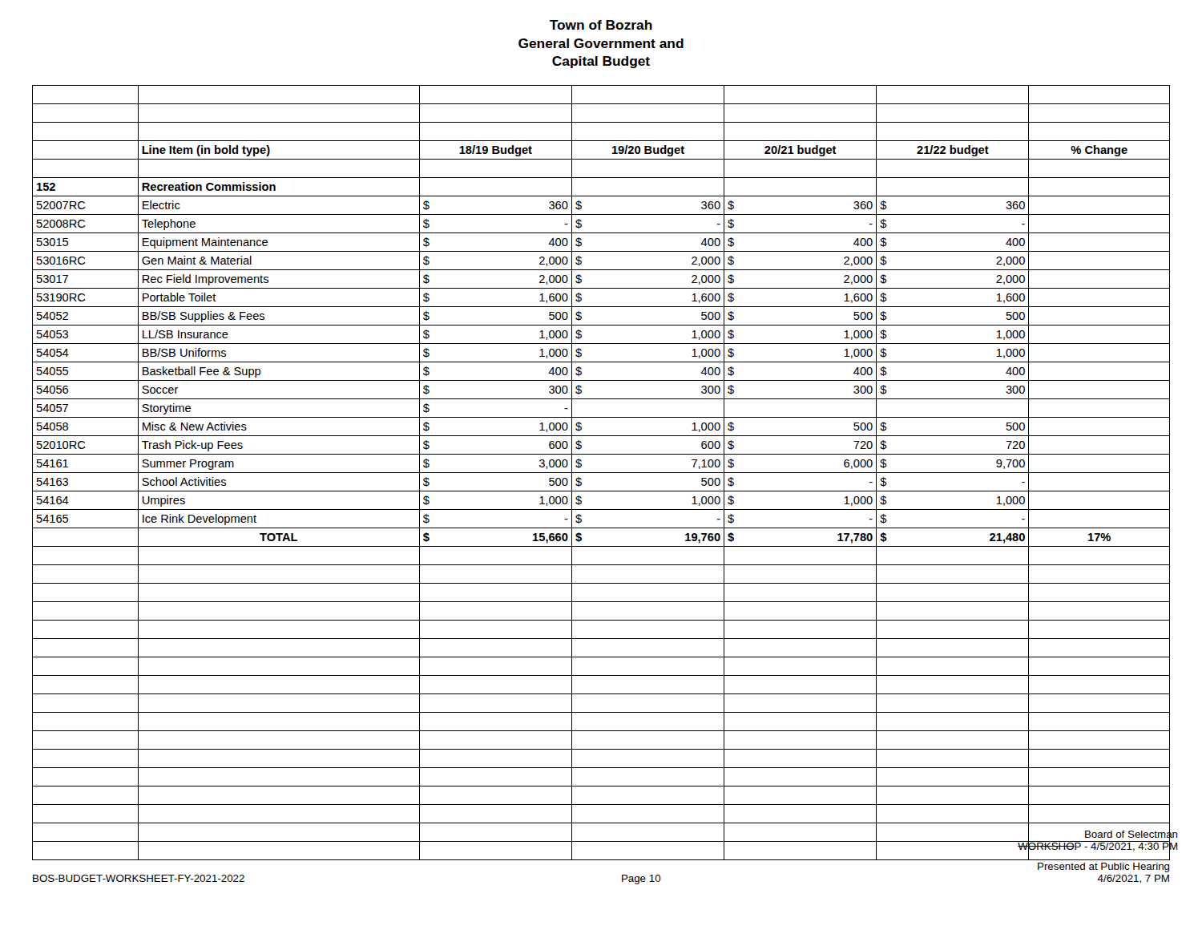Town of Bozrah
General Government and
Capital Budget
| | Line Item (in bold type) | 18/19 Budget | 19/20 Budget | 20/21 budget | 21/22 budget | % Change |
| 152 | Recreation Commission | | | | | |
| 52007RC | Electric | $ 360 | $ 360 | $ 360 | $ 360 | |
| 52008RC | Telephone | $ - | $ - | $ - | $ - | |
| 53015 | Equipment Maintenance | $ 400 | $ 400 | $ 400 | $ 400 | |
| 53016RC | Gen Maint & Material | $ 2,000 | $ 2,000 | $ 2,000 | $ 2,000 | |
| 53017 | Rec Field Improvements | $ 2,000 | $ 2,000 | $ 2,000 | $ 2,000 | |
| 53190RC | Portable Toilet | $ 1,600 | $ 1,600 | $ 1,600 | $ 1,600 | |
| 54052 | BB/SB Supplies & Fees | $ 500 | $ 500 | $ 500 | $ 500 | |
| 54053 | LL/SB Insurance | $ 1,000 | $ 1,000 | $ 1,000 | $ 1,000 | |
| 54054 | BB/SB Uniforms | $ 1,000 | $ 1,000 | $ 1,000 | $ 1,000 | |
| 54055 | Basketball Fee & Supp | $ 400 | $ 400 | $ 400 | $ 400 | |
| 54056 | Soccer | $ 300 | $ 300 | $ 300 | $ 300 | |
| 54057 | Storytime | $ - | | | | |
| 54058 | Misc & New Activies | $ 1,000 | $ 1,000 | $ 500 | $ 500 | |
| 52010RC | Trash Pick-up Fees | $ 600 | $ 600 | $ 720 | $ 720 | |
| 54161 | Summer Program | $ 3,000 | $ 7,100 | $ 6,000 | $ 9,700 | |
| 54163 | School Activities | $ 500 | $ 500 | $ - | $ - | |
| 54164 | Umpires | $ 1,000 | $ 1,000 | $ 1,000 | $ 1,000 | |
| 54165 | Ice Rink Development | $ - | $ - | $ - | $ - | |
| | TOTAL | $ 15,660 | $ 19,760 | $ 17,780 | $ 21,480 | 17% |
Board of Selectman
WORKSHOP - 4/5/2021, 4:30 PM
BOS-BUDGET-WORKSHEET-FY-2021-2022
Page 10
Presented at Public Hearing
4/6/2021, 7 PM